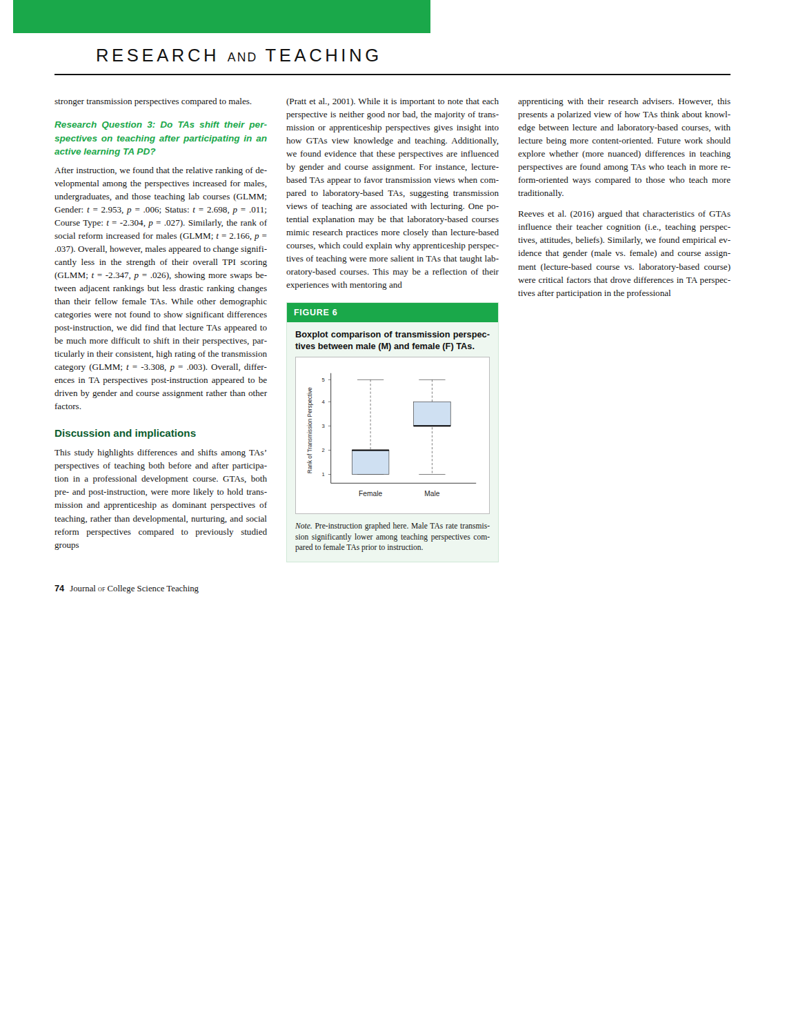RESEARCH AND TEACHING
stronger transmission perspectives compared to males.
Research Question 3: Do TAs shift their perspectives on teaching after participating in an active learning TA PD?
After instruction, we found that the relative ranking of developmental among the perspectives increased for males, undergraduates, and those teaching lab courses (GLMM; Gender: t = 2.953, p = .006; Status: t = 2.698, p = .011; Course Type: t = -2.304, p = .027). Similarly, the rank of social reform increased for males (GLMM; t = 2.166, p = .037). Overall, however, males appeared to change significantly less in the strength of their overall TPI scoring (GLMM; t = -2.347, p = .026), showing more swaps between adjacent rankings but less drastic ranking changes than their fellow female TAs. While other demographic categories were not found to show significant differences post-instruction, we did find that lecture TAs appeared to be much more difficult to shift in their perspectives, particularly in their consistent, high rating of the transmission category (GLMM; t = -3.308, p = .003). Overall, differences in TA perspectives post-instruction appeared to be driven by gender and course assignment rather than other factors.
Discussion and implications
This study highlights differences and shifts among TAs’ perspectives of teaching both before and after participation in a professional development course. GTAs, both pre- and post-instruction, were more likely to hold transmission and apprenticeship as dominant perspectives of teaching, rather than developmental, nurturing, and social reform perspectives compared to previously studied groups
(Pratt et al., 2001). While it is important to note that each perspective is neither good nor bad, the majority of transmission or apprenticeship perspectives gives insight into how GTAs view knowledge and teaching. Additionally, we found evidence that these perspectives are influenced by gender and course assignment. For instance, lecture-based TAs appear to favor transmission views when compared to laboratory-based TAs, suggesting transmission views of teaching are associated with lecturing. One potential explanation may be that laboratory-based courses mimic research practices more closely than lecture-based courses, which could explain why apprenticeship perspectives of teaching were more salient in TAs that taught laboratory-based courses. This may be a reflection of their experiences with mentoring and
FIGURE 6
Boxplot comparison of transmission perspectives between male (M) and female (F) TAs.
1 2 3 4 5 Rank of Transmission Perspective Female Male
Note. Pre-instruction graphed here. Male TAs rate transmission significantly lower among teaching perspectives compared to female TAs prior to instruction.
apprenticing with their research advisers. However, this presents a polarized view of how TAs think about knowledge between lecture and laboratory-based courses, with lecture being more content-oriented. Future work should explore whether (more nuanced) differences in teaching perspectives are found among TAs who teach in more reform-oriented ways compared to those who teach more traditionally.
Reeves et al. (2016) argued that characteristics of GTAs influence their teacher cognition (i.e., teaching perspectives, attitudes, beliefs). Similarly, we found empirical evidence that gender (male vs. female) and course assignment (lecture-based course vs. laboratory-based course) were critical factors that drove differences in TA perspectives after participation in the professional
74 Journal of College Science Teaching